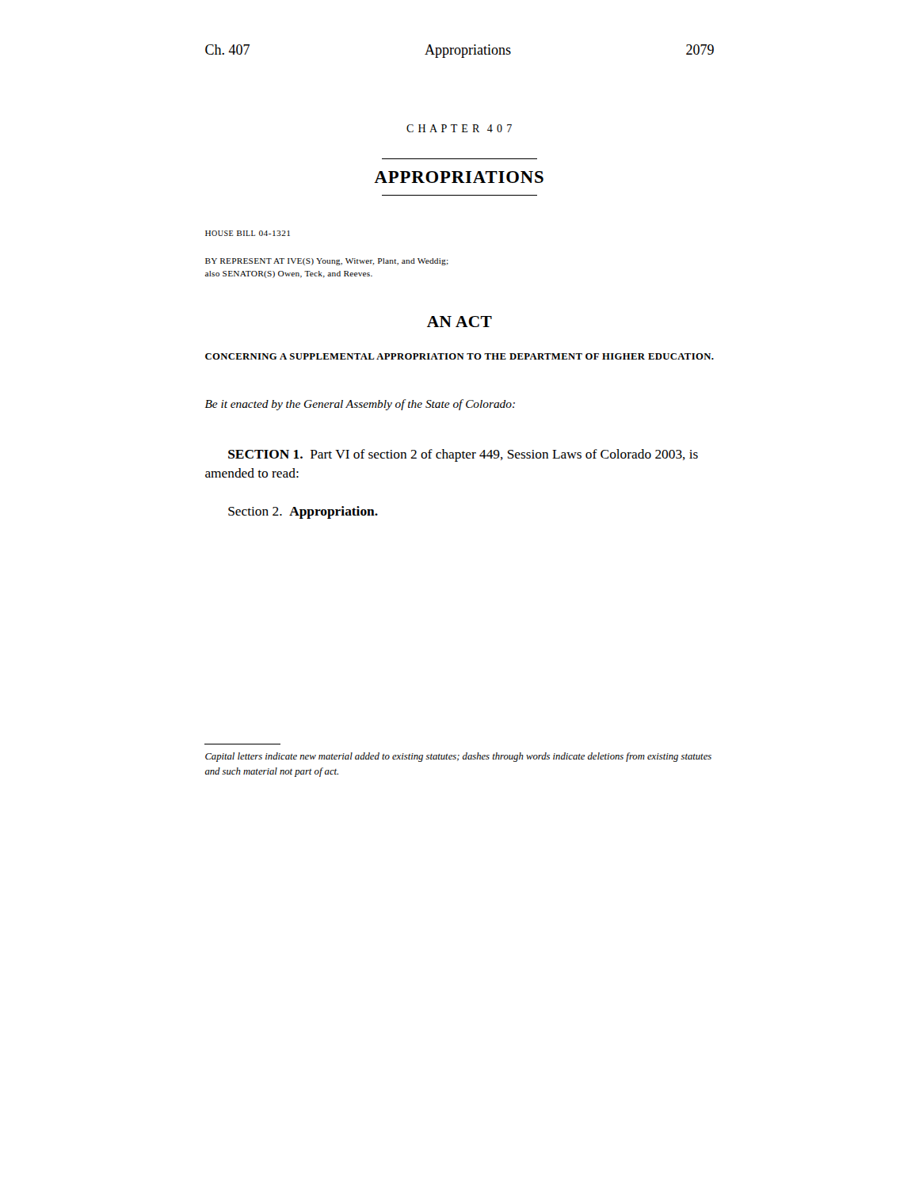Ch. 407
Appropriations
2079
C H A P T E R 4 0 7
APPROPRIATIONS
HOUSE BILL 04-1321
BY REPRESENT AT IVE(S) Young, Witwer, Plant, and Weddig;
also SENATOR(S) Owen, Teck, and Reeves.
AN ACT
C ONCERNING A SUPPLEMENTAL APPROPRIATION TO THE DEPARTMENT OF HIGHER EDUCATION.
Be it enacted by the General Assembly of the State of Colorado:
SECTION 1. Part VI of section 2 of chapter 449, Session Laws of Colorado 2003, is amended to read:
Section 2. Appropriation.
Capital letters indicate new material added to existing statutes; dashes through words indicate deletions from existing statutes and such material not part of act.